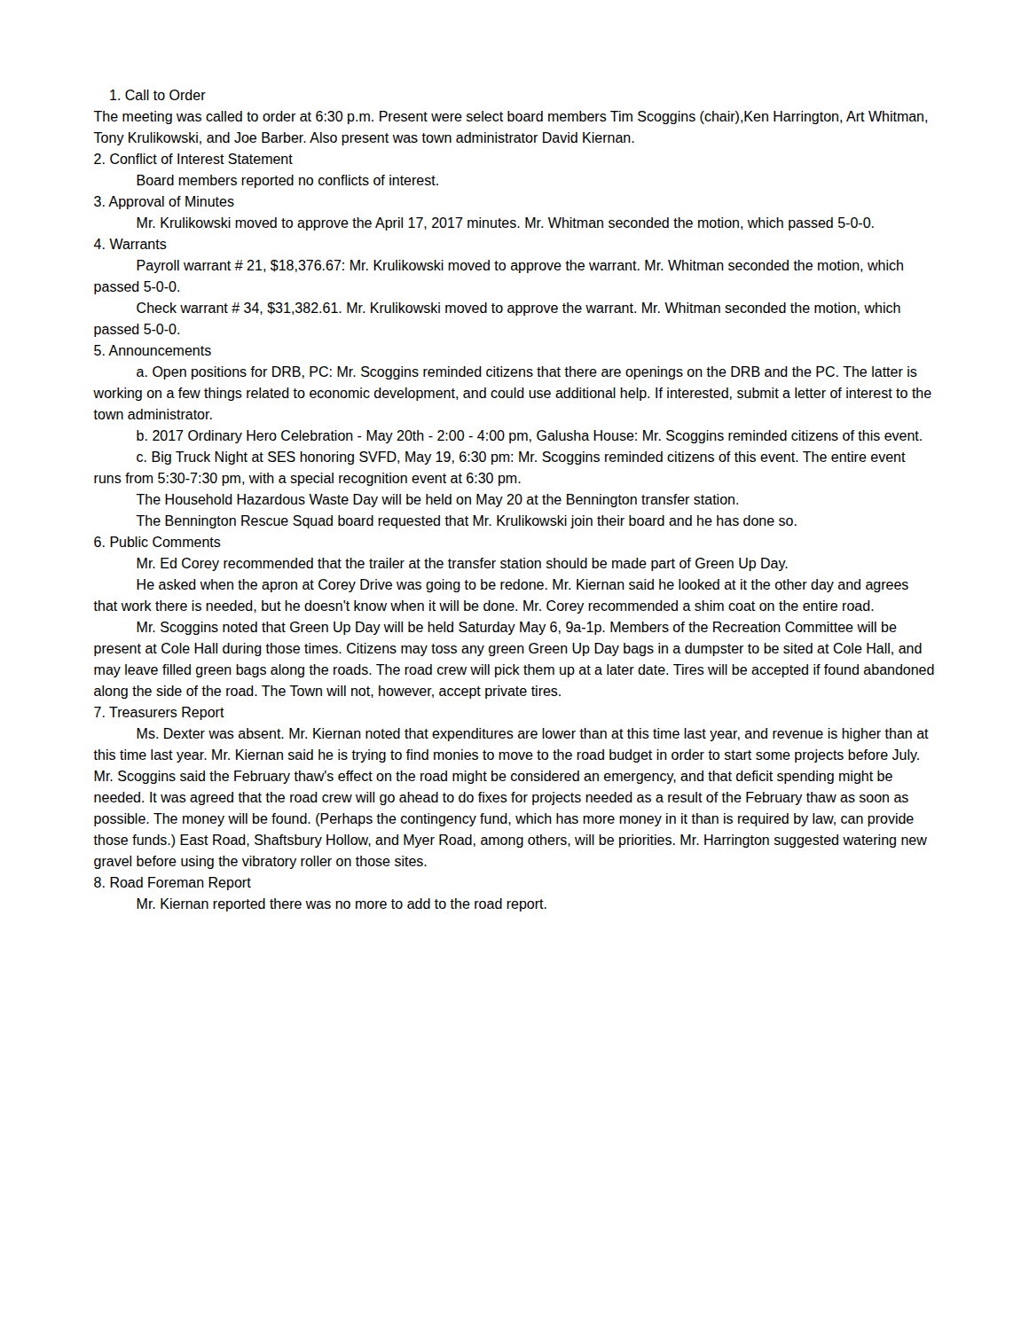Call to Order
The meeting was called to order at 6:30 p.m. Present were select board members Tim Scoggins (chair),Ken Harrington, Art Whitman, Tony Krulikowski, and Joe Barber. Also present was town administrator David Kiernan.
2. Conflict of Interest Statement
Board members reported no conflicts of interest.
3. Approval of Minutes
Mr. Krulikowski moved to approve the April 17, 2017 minutes. Mr. Whitman seconded the motion, which passed 5-0-0.
4. Warrants
Payroll warrant # 21, $18,376.67: Mr. Krulikowski moved to approve the warrant. Mr. Whitman seconded the motion, which passed 5-0-0.
Check warrant # 34, $31,382.61. Mr. Krulikowski moved to approve the warrant. Mr. Whitman seconded the motion, which passed 5-0-0.
5. Announcements
a. Open positions for DRB, PC: Mr. Scoggins reminded citizens that there are openings on the DRB and the PC. The latter is working on a few things related to economic development, and could use additional help. If interested, submit a letter of interest to the town administrator.
b. 2017 Ordinary Hero Celebration - May 20th - 2:00 - 4:00 pm, Galusha House: Mr. Scoggins reminded citizens of this event.
c. Big Truck Night at SES honoring SVFD, May 19, 6:30 pm: Mr. Scoggins reminded citizens of this event. The entire event runs from 5:30-7:30 pm, with a special recognition event at 6:30 pm.
The Household Hazardous Waste Day will be held on May 20 at the Bennington transfer station.
The Bennington Rescue Squad board requested that Mr. Krulikowski join their board and he has done so.
6. Public Comments
Mr. Ed Corey recommended that the trailer at the transfer station should be made part of Green Up Day.
He asked when the apron at Corey Drive was going to be redone. Mr. Kiernan said he looked at it the other day and agrees that work there is needed, but he doesn't know when it will be done. Mr. Corey recommended a shim coat on the entire road.
Mr. Scoggins noted that Green Up Day will be held Saturday May 6, 9a-1p. Members of the Recreation Committee will be present at Cole Hall during those times. Citizens may toss any green Green Up Day bags in a dumpster to be sited at Cole Hall, and may leave filled green bags along the roads. The road crew will pick them up at a later date. Tires will be accepted if found abandoned along the side of the road. The Town will not, however, accept private tires.
7. Treasurers Report
Ms. Dexter was absent. Mr. Kiernan noted that expenditures are lower than at this time last year, and revenue is higher than at this time last year. Mr. Kiernan said he is trying to find monies to move to the road budget in order to start some projects before July. Mr. Scoggins said the February thaw's effect on the road might be considered an emergency, and that deficit spending might be needed. It was agreed that the road crew will go ahead to do fixes for projects needed as a result of the February thaw as soon as possible. The money will be found. (Perhaps the contingency fund, which has more money in it than is required by law, can provide those funds.) East Road, Shaftsbury Hollow, and Myer Road, among others, will be priorities. Mr. Harrington suggested watering new gravel before using the vibratory roller on those sites.
8. Road Foreman Report
Mr. Kiernan reported there was no more to add to the road report.